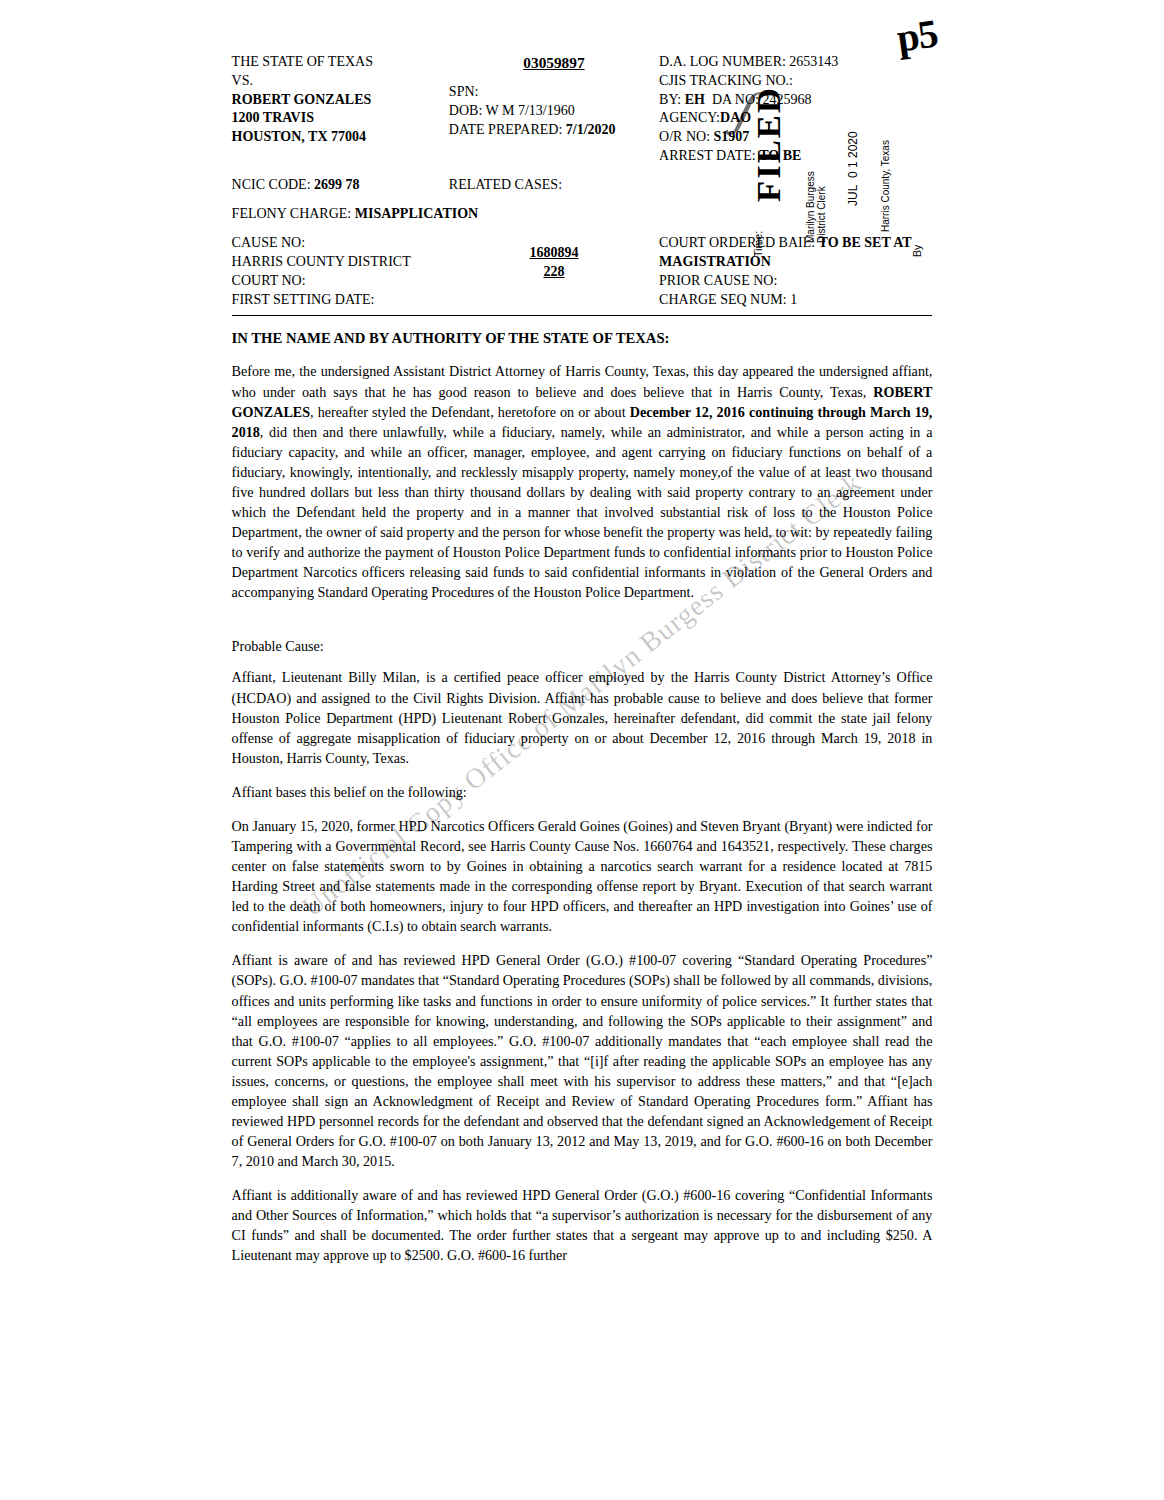p5
∫
FILED
Marilyn Burgess
District Clerk
JUL 0 1 2020
Harris County, Texas
Time:
By
| THE STATE OF TEXAS VS. ROBERT GONZALES 1200 TRAVIS HOUSTON, TX 77004 | 03059897 SPN: DOB: W M 7/13/1960 DATE PREPARED: 7/1/2020 | D.A. LOG NUMBER: 2653143 CJIS TRACKING NO.: BY: EH DA NO: 2425968 AGENCY: DAO O/R NO: S1907 ARREST DATE: TO BE |
| NCIC CODE: 2699 78 | RELATED CASES: | |
| FELONY CHARGE: MISAPPLICATION | |
| CAUSE NO: HARRIS COUNTY DISTRICT COURT NO: FIRST SETTING DATE: | 1680894 228 | COURT ORDERED BAIL: TO BE SET AT MAGISTRATION PRIOR CAUSE NO: CHARGE SEQ NUM: 1 |
IN THE NAME AND BY AUTHORITY OF THE STATE OF TEXAS:
Before me, the undersigned Assistant District Attorney of Harris County, Texas, this day appeared the undersigned affiant, who under oath says that he has good reason to believe and does believe that in Harris County, Texas, ROBERT GONZALES, hereafter styled the Defendant, heretofore on or about December 12, 2016 continuing through March 19, 2018, did then and there unlawfully, while a fiduciary, namely, while an administrator, and while a person acting in a fiduciary capacity, and while an officer, manager, employee, and agent carrying on fiduciary functions on behalf of a fiduciary, knowingly, intentionally, and recklessly misapply property, namely money,of the value of at least two thousand five hundred dollars but less than thirty thousand dollars by dealing with said property contrary to an agreement under which the Defendant held the property and in a manner that involved substantial risk of loss to the Houston Police Department, the owner of said property and the person for whose benefit the property was held, to wit: by repeatedly failing to verify and authorize the payment of Houston Police Department funds to confidential informants prior to Houston Police Department Narcotics officers releasing said funds to said confidential informants in violation of the General Orders and accompanying Standard Operating Procedures of the Houston Police Department.
Probable Cause:
Affiant, Lieutenant Billy Milan, is a certified peace officer employed by the Harris County District Attorney’s Office (HCDAO) and assigned to the Civil Rights Division. Affiant has probable cause to believe and does believe that former Houston Police Department (HPD) Lieutenant Robert Gonzales, hereinafter defendant, did commit the state jail felony offense of aggregate misapplication of fiduciary property on or about December 12, 2016 through March 19, 2018 in Houston, Harris County, Texas.
Affiant bases this belief on the following:
On January 15, 2020, former HPD Narcotics Officers Gerald Goines (Goines) and Steven Bryant (Bryant) were indicted for Tampering with a Governmental Record, see Harris County Cause Nos. 1660764 and 1643521, respectively. These charges center on false statements sworn to by Goines in obtaining a narcotics search warrant for a residence located at 7815 Harding Street and false statements made in the corresponding offense report by Bryant. Execution of that search warrant led to the death of both homeowners, injury to four HPD officers, and thereafter an HPD investigation into Goines’ use of confidential informants (C.I.s) to obtain search warrants.
Affiant is aware of and has reviewed HPD General Order (G.O.) #100-07 covering “Standard Operating Procedures” (SOPs). G.O. #100-07 mandates that “Standard Operating Procedures (SOPs) shall be followed by all commands, divisions, offices and units performing like tasks and functions in order to ensure uniformity of police services.” It further states that “all employees are responsible for knowing, understanding, and following the SOPs applicable to their assignment” and that G.O. #100-07 “applies to all employees.” G.O. #100-07 additionally mandates that “each employee shall read the current SOPs applicable to the employee's assignment,” that “[i]f after reading the applicable SOPs an employee has any issues, concerns, or questions, the employee shall meet with his supervisor to address these matters,” and that “[e]ach employee shall sign an Acknowledgment of Receipt and Review of Standard Operating Procedures form.” Affiant has reviewed HPD personnel records for the defendant and observed that the defendant signed an Acknowledgement of Receipt of General Orders for G.O. #100-07 on both January 13, 2012 and May 13, 2019, and for G.O. #600-16 on both December 7, 2010 and March 30, 2015.
Affiant is additionally aware of and has reviewed HPD General Order (G.O.) #600-16 covering “Confidential Informants and Other Sources of Information,” which holds that “a supervisor’s authorization is necessary for the disbursement of any CI funds” and shall be documented. The order further states that a sergeant may approve up to and including $250. A Lieutenant may approve up to $2500. G.O. #600-16 further
Unofficial Copy Office of Marilyn Burgess District Clerk